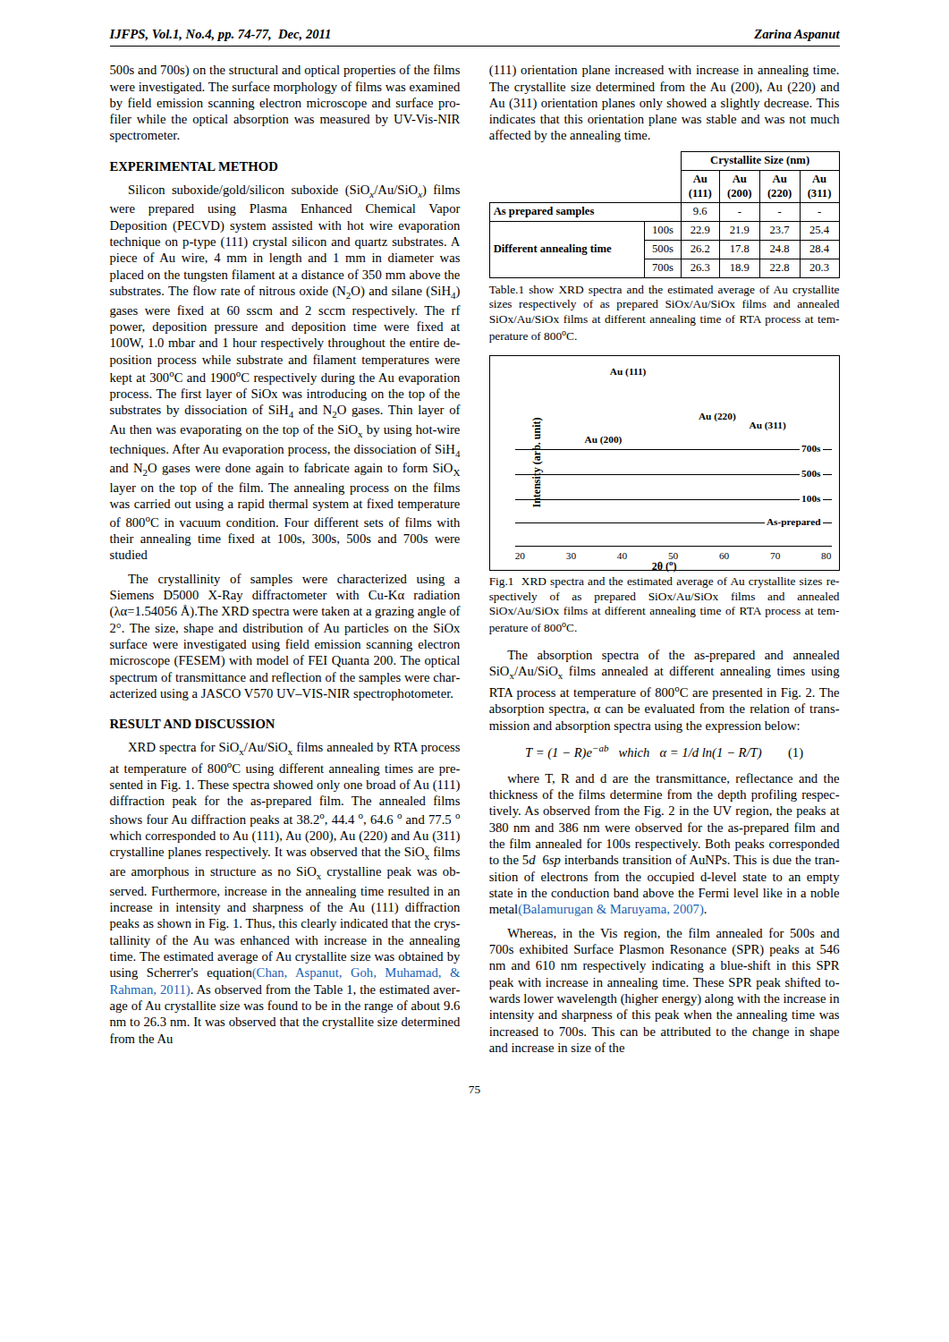IJFPS, Vol.1, No.4, pp. 74-77, Dec, 2011
Zarina Aspanut
500s and 700s) on the structural and optical properties of the films were investigated. The surface morphology of films was examined by field emission scanning electron microscope and surface profiler while the optical absorption was measured by UV-Vis-NIR spectrometer.
EXPERIMENTAL METHOD
Silicon suboxide/gold/silicon suboxide (SiOx/Au/SiOx) films were prepared using Plasma Enhanced Chemical Vapor Deposition (PECVD) system assisted with hot wire evaporation technique on p-type (111) crystal silicon and quartz substrates. A piece of Au wire, 4 mm in length and 1 mm in diameter was placed on the tungsten filament at a distance of 350 mm above the substrates. The flow rate of nitrous oxide (N2O) and silane (SiH4) gases were fixed at 60 sscm and 2 sccm respectively. The rf power, deposition pressure and deposition time were fixed at 100W, 1.0 mbar and 1 hour respectively throughout the entire deposition process while substrate and filament temperatures were kept at 300oC and 1900oC respectively during the Au evaporation process. The first layer of SiOx was introducing on the top of the substrates by dissociation of SiH4 and N2O gases. Thin layer of Au then was evaporating on the top of the SiOx by using hot-wire techniques. After Au evaporation process, the dissociation of SiH4 and N2O gases were done again to fabricate again to form SiOX layer on the top of the film. The annealing process on the films was carried out using a rapid thermal system at fixed temperature of 800oC in vacuum condition. Four different sets of films with their annealing time fixed at 100s, 300s, 500s and 700s were studied
The crystallinity of samples were characterized using a Siemens D5000 X-Ray diffractometer with Cu-Kα radiation (λα=1.54056 Å).The XRD spectra were taken at a grazing angle of 2°. The size, shape and distribution of Au particles on the SiOx surface were investigated using field emission scanning electron microscope (FESEM) with model of FEI Quanta 200. The optical spectrum of transmittance and reflection of the samples were characterized using a JASCO V570 UV–VIS-NIR spectrophotometer.
RESULT AND DISCUSSION
XRD spectra for SiOx/Au/SiOx films annealed by RTA process at temperature of 800oC using different annealing times are presented in Fig. 1. These spectra showed only one broad of Au (111) diffraction peak for the as-prepared film. The annealed films shows four Au diffraction peaks at 38.2o, 44.4 o, 64.6 o and 77.5 o which corresponded to Au (111), Au (200), Au (220) and Au (311) crystalline planes respectively. It was observed that the SiOx films are amorphous in structure as no SiOx crystalline peak was observed. Furthermore, increase in the annealing time resulted in an increase in intensity and sharpness of the Au (111) diffraction peaks as shown in Fig. 1. Thus, this clearly indicated that the crystallinity of the Au was enhanced with increase in the annealing time. The estimated average of Au crystallite size was obtained by using Scherrer's equation(Chan, Aspanut, Goh, Muhamad, & Rahman, 2011). As observed from the Table 1, the estimated average of Au crystallite size was found to be in the range of about 9.6 nm to 26.3 nm. It was observed that the crystallite size determined from the Au
(111) orientation plane increased with increase in annealing time. The crystallite size determined from the Au (200), Au (220) and Au (311) orientation planes only showed a slightly decrease. This indicates that this orientation plane was stable and was not much affected by the annealing time.
| | Crystallite Size (nm) |
| --- | --- |
| | Au (111) | Au (200) | Au (220) | Au (311) |
| As prepared samples | 9.6 | - | - | - |
| Different annealing time | 100s | 22.9 | 21.9 | 23.7 | 25.4 |
| 500s | 26.2 | 17.8 | 24.8 | 28.4 |
| 700s | 26.3 | 18.9 | 22.8 | 20.3 |
Table.1 show XRD spectra and the estimated average of Au crystallite sizes respectively of as prepared SiOx/Au/SiOx films and annealed SiOx/Au/SiOx films at different annealing time of RTA process at temperature of 800oC.
Intensity (arb. unit)
Au (111)
Au (200)
Au (220)
Au (311)
700s
500s
100s
As-prepared
20304050607080
2θ (o)
Fig.1 XRD spectra and the estimated average of Au crystallite sizes respectively of as prepared SiOx/Au/SiOx films and annealed SiOx/Au/SiOx films at different annealing time of RTA process at temperature of 800oC.
The absorption spectra of the as-prepared and annealed SiOx/Au/SiOx films annealed at different annealing times using RTA process at temperature of 800oC are presented in Fig. 2. The absorption spectra, α can be evaluated from the relation of transmission and absorption spectra using the expression below:
T = (1 − R)e−ab which α = 1/d ln(1 − R/T)(1)
where T, R and d are the transmittance, reflectance and the thickness of the films determine from the depth profiling respectively. As observed from the Fig. 2 in the UV region, the peaks at 380 nm and 386 nm were observed for the as-prepared film and the film annealed for 100s respectively. Both peaks corresponded to the 5d 6sp interbands transition of AuNPs. This is due the transition of electrons from the occupied d-level state to an empty state in the conduction band above the Fermi level like in a noble metal(Balamurugan & Maruyama, 2007).
Whereas, in the Vis region, the film annealed for 500s and 700s exhibited Surface Plasmon Resonance (SPR) peaks at 546 nm and 610 nm respectively indicating a blue-shift in this SPR peak with increase in annealing time. These SPR peak shifted towards lower wavelength (higher energy) along with the increase in intensity and sharpness of this peak when the annealing time was increased to 700s. This can be attributed to the change in shape and increase in size of the
75